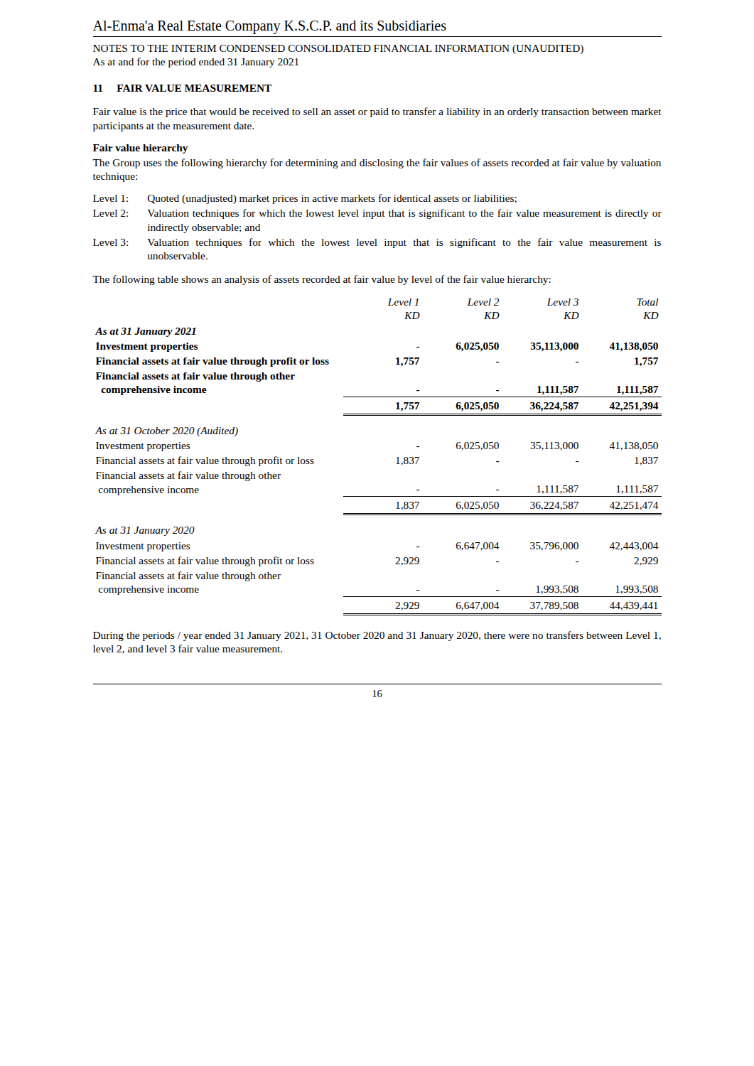Al-Enma'a Real Estate Company K.S.C.P. and its Subsidiaries
NOTES TO THE INTERIM CONDENSED CONSOLIDATED FINANCIAL INFORMATION (UNAUDITED)
As at and for the period ended 31 January 2021
11 FAIR VALUE MEASUREMENT
Fair value is the price that would be received to sell an asset or paid to transfer a liability in an orderly transaction between market participants at the measurement date.
Fair value hierarchy
The Group uses the following hierarchy for determining and disclosing the fair values of assets recorded at fair value by valuation technique:
Level 1:
Quoted (unadjusted) market prices in active markets for identical assets or liabilities;
Level 2:
Valuation techniques for which the lowest level input that is significant to the fair value measurement is directly or indirectly observable; and
Level 3:
Valuation techniques for which the lowest level input that is significant to the fair value measurement is unobservable.
The following table shows an analysis of assets recorded at fair value by level of the fair value hierarchy:
| | Level 1 KD | Level 2 KD | Level 3 KD | Total KD |
| --- | --- | --- | --- | --- |
| As at 31 January 2021 |
| Investment properties | - | 6,025,050 | 35,113,000 | 41,138,050 |
| Financial assets at fair value through profit or loss | 1,757 | - | - | 1,757 |
| Financial assets at fair value through other comprehensive income | - | - | 1,111,587 | 1,111,587 |
| | 1,757 | 6,025,050 | 36,224,587 | 42,251,394 |
| As at 31 October 2020 (Audited) |
| Investment properties | - | 6,025,050 | 35,113,000 | 41,138,050 |
| Financial assets at fair value through profit or loss | 1,837 | - | - | 1,837 |
| Financial assets at fair value through other comprehensive income | - | - | 1,111,587 | 1,111,587 |
| | 1,837 | 6,025,050 | 36,224,587 | 42,251,474 |
| As at 31 January 2020 |
| Investment properties | - | 6,647,004 | 35,796,000 | 42,443,004 |
| Financial assets at fair value through profit or loss | 2,929 | - | - | 2,929 |
| Financial assets at fair value through other comprehensive income | - | - | 1,993,508 | 1,993,508 |
| | 2,929 | 6,647,004 | 37,789,508 | 44,439,441 |
During the periods / year ended 31 January 2021, 31 October 2020 and 31 January 2020, there were no transfers between Level 1, level 2, and level 3 fair value measurement.
16